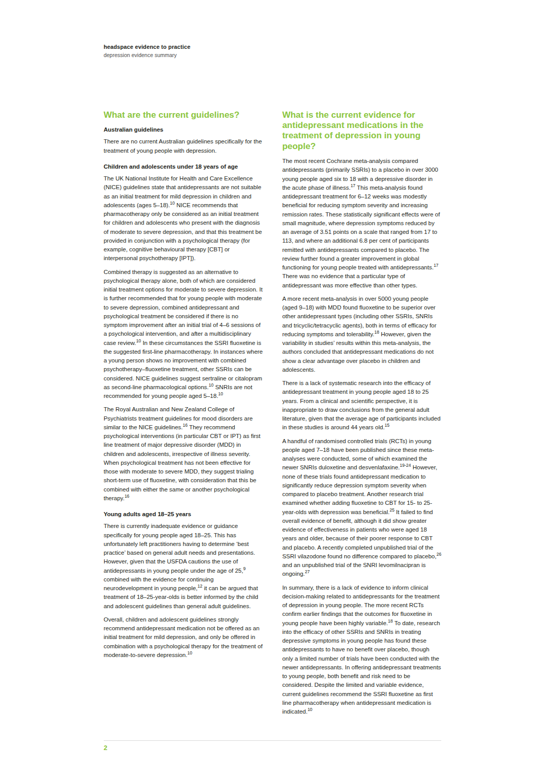headspace evidence to practice
depression evidence summary
What are the current guidelines?
Australian guidelines
There are no current Australian guidelines specifically for the treatment of young people with depression.
Children and adolescents under 18 years of age
The UK National Institute for Health and Care Excellence (NICE) guidelines state that antidepressants are not suitable as an initial treatment for mild depression in children and adolescents (ages 5–18).10 NICE recommends that pharmacotherapy only be considered as an initial treatment for children and adolescents who present with the diagnosis of moderate to severe depression, and that this treatment be provided in conjunction with a psychological therapy (for example, cognitive behavioural therapy [CBT] or interpersonal psychotherapy [IPT]).
Combined therapy is suggested as an alternative to psychological therapy alone, both of which are considered initial treatment options for moderate to severe depression. It is further recommended that for young people with moderate to severe depression, combined antidepressant and psychological treatment be considered if there is no symptom improvement after an initial trial of 4–6 sessions of a psychological intervention, and after a multidisciplinary case review.10 In these circumstances the SSRI fluoxetine is the suggested first-line pharmacotherapy. In instances where a young person shows no improvement with combined psychotherapy–fluoxetine treatment, other SSRIs can be considered. NICE guidelines suggest sertraline or citalopram as second-line pharmacological options.10 SNRIs are not recommended for young people aged 5–18.10
The Royal Australian and New Zealand College of Psychiatrists treatment guidelines for mood disorders are similar to the NICE guidelines.16 They recommend psychological interventions (in particular CBT or IPT) as first line treatment of major depressive disorder (MDD) in children and adolescents, irrespective of illness severity. When psychological treatment has not been effective for those with moderate to severe MDD, they suggest trialing short-term use of fluoxetine, with consideration that this be combined with either the same or another psychological therapy.16
Young adults aged 18–25 years
There is currently inadequate evidence or guidance specifically for young people aged 18–25. This has unfortunately left practitioners having to determine ‘best practice’ based on general adult needs and presentations. However, given that the USFDA cautions the use of antidepressants in young people under the age of 25,9 combined with the evidence for continuing neurodevelopment in young people,12 it can be argued that treatment of 18–25-year-olds is better informed by the child and adolescent guidelines than general adult guidelines.
Overall, children and adolescent guidelines strongly recommend antidepressant medication not be offered as an initial treatment for mild depression, and only be offered in combination with a psychological therapy for the treatment of moderate-to-severe depression.10
What is the current evidence for antidepressant medications in the treatment of depression in young people?
The most recent Cochrane meta-analysis compared antidepressants (primarily SSRIs) to a placebo in over 3000 young people aged six to 18 with a depressive disorder in the acute phase of illness.17 This meta-analysis found antidepressant treatment for 6–12 weeks was modestly beneficial for reducing symptom severity and increasing remission rates. These statistically significant effects were of small magnitude, where depression symptoms reduced by an average of 3.51 points on a scale that ranged from 17 to 113, and where an additional 6.8 per cent of participants remitted with antidepressants compared to placebo. The review further found a greater improvement in global functioning for young people treated with antidepressants.17 There was no evidence that a particular type of antidepressant was more effective than other types.
A more recent meta-analysis in over 5000 young people (aged 9–18) with MDD found fluoxetine to be superior over other antidepressant types (including other SSRIs, SNRIs and tricyclic/tetracyclic agents), both in terms of efficacy for reducing symptoms and tolerability.18 However, given the variability in studies’ results within this meta-analysis, the authors concluded that antidepressant medications do not show a clear advantage over placebo in children and adolescents.
There is a lack of systematic research into the efficacy of antidepressant treatment in young people aged 18 to 25 years. From a clinical and scientific perspective, it is inappropriate to draw conclusions from the general adult literature, given that the average age of participants included in these studies is around 44 years old.15
A handful of randomised controlled trials (RCTs) in young people aged 7–18 have been published since these meta-analyses were conducted, some of which examined the newer SNRIs duloxetine and desvenlafaxine.19-24 However, none of these trials found antidepressant medication to significantly reduce depression symptom severity when compared to placebo treatment. Another research trial examined whether adding fluoxetine to CBT for 15- to 25-year-olds with depression was beneficial.25 It failed to find overall evidence of benefit, although it did show greater evidence of effectiveness in patients who were aged 18 years and older, because of their poorer response to CBT and placebo. A recently completed unpublished trial of the SSRI vilazodone found no difference compared to placebo,26 and an unpublished trial of the SNRI levomilnacipran is ongoing.27
In summary, there is a lack of evidence to inform clinical decision-making related to antidepressants for the treatment of depression in young people. The more recent RCTs confirm earlier findings that the outcomes for fluoxetine in young people have been highly variable.18 To date, research into the efficacy of other SSRIs and SNRIs in treating depressive symptoms in young people has found these antidepressants to have no benefit over placebo, though only a limited number of trials have been conducted with the newer antidepressants. In offering antidepressant treatments to young people, both benefit and risk need to be considered. Despite the limited and variable evidence, current guidelines recommend the SSRI fluoxetine as first line pharmacotherapy when antidepressant medication is indicated.10
2